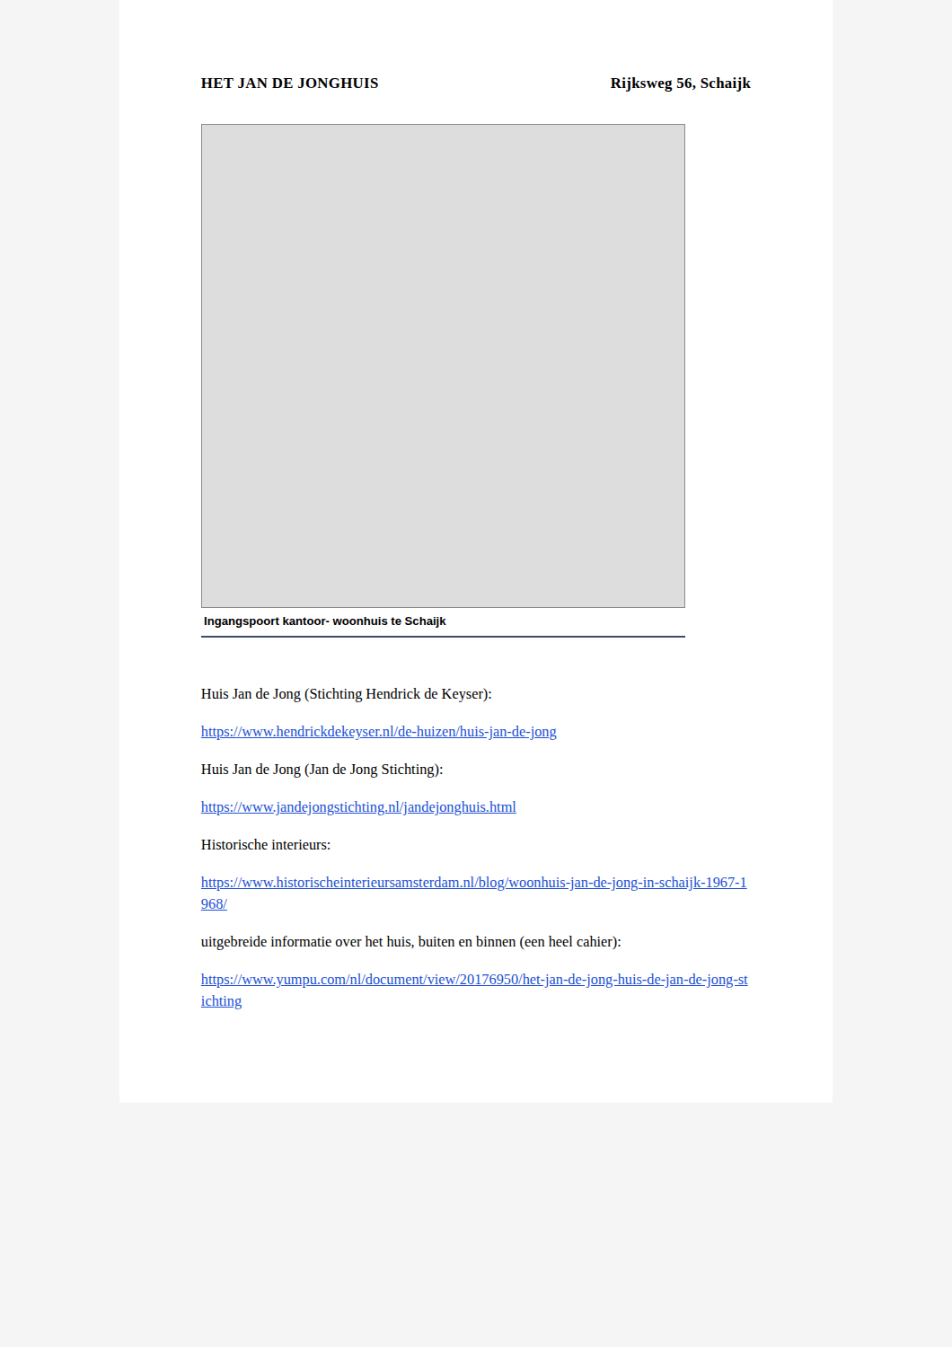Het Jan de Jonghuis Rijksweg 56, Schaijk
Ingangspoort kantoor- woonhuis te Schaijk
Huis Jan de Jong (Stichting Hendrick de Keyser):
https://www.hendrickdekeyser.nl/de-huizen/huis-jan-de-jong
Huis Jan de Jong (Jan de Jong Stichting):
https://www.jandejongstichting.nl/jandejonghuis.html
Historische interieurs:
https://www.historischeinterieursamsterdam.nl/blog/woonhuis-jan-de-jong-in-schaijk-1967-1968/
uitgebreide informatie over het huis, buiten en binnen (een heel cahier):
https://www.yumpu.com/nl/document/view/20176950/het-jan-de-jong-huis-de-jan-de-jong-stichting